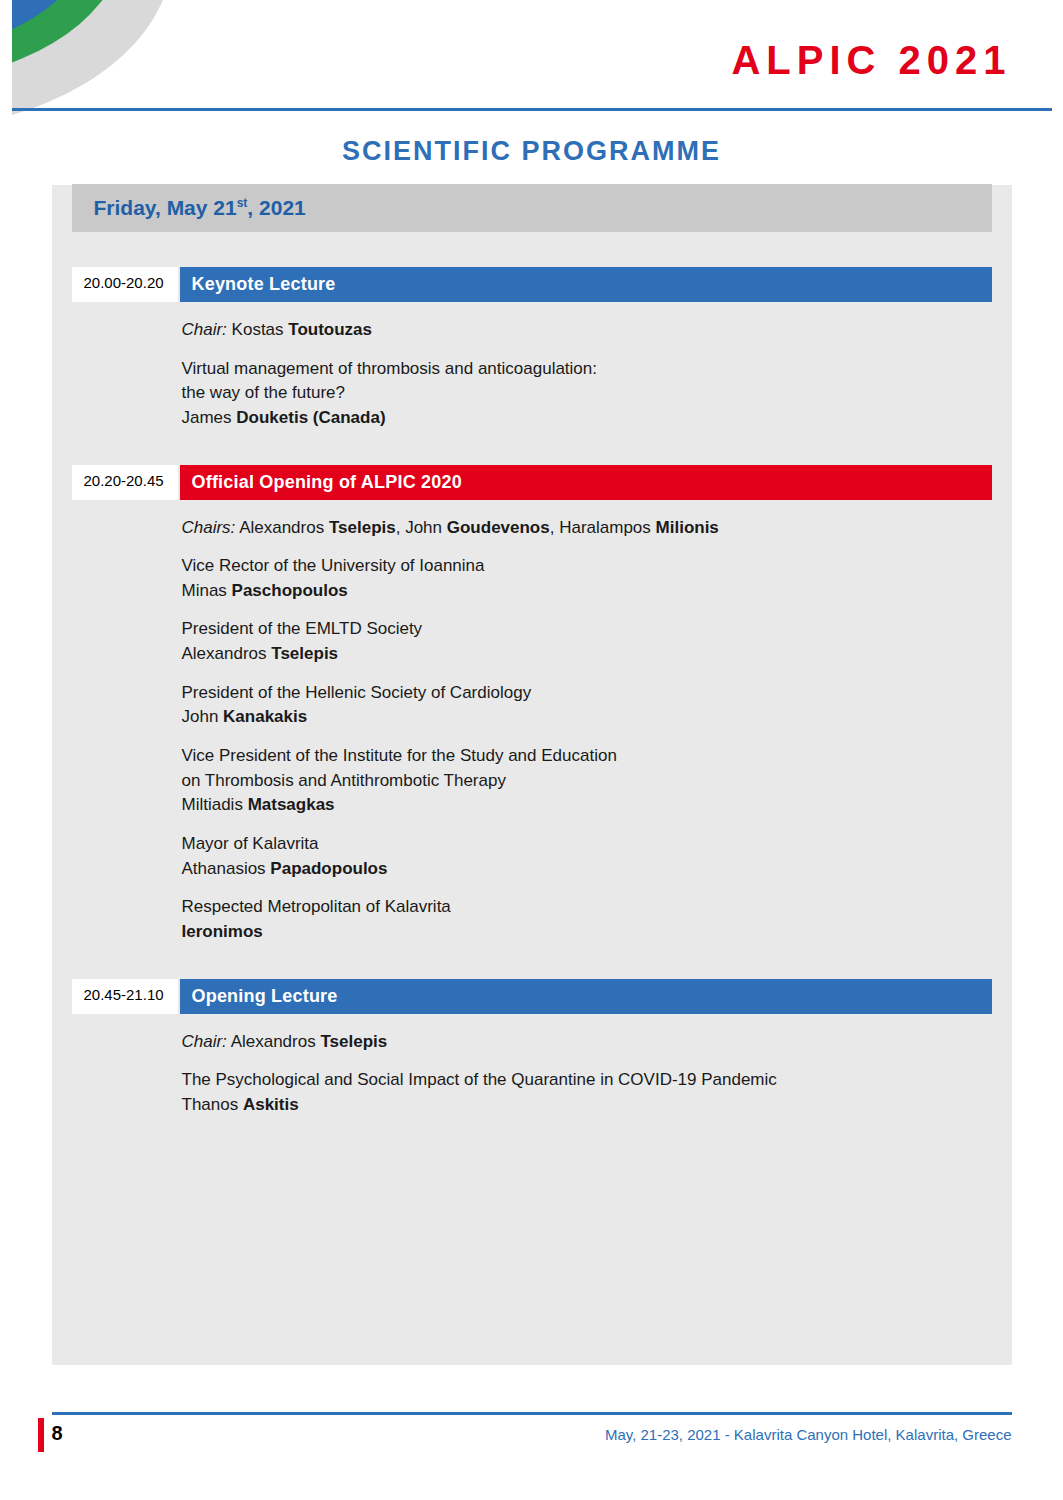ALPIC 2021
SCIENTIFIC PROGRAMME
Friday, May 21st, 2021
20.00-20.20
Keynote Lecture
Chair: Kostas Toutouzas
Virtual management of thrombosis and anticoagulation:
the way of the future? James Douketis (Canada)
20.20-20.45
Official Opening of ALPIC 2020
Chairs: Alexandros Tselepis, John Goudevenos, Haralampos Milionis
Vice Rector of the University of Ioannina Minas Paschopoulos
President of the EMLTD Society Alexandros Tselepis
President of the Hellenic Society of Cardiology John Kanakakis
Vice President of the Institute for the Study and Education
on Thrombosis and Antithrombotic Therapy Miltiadis Matsagkas
Mayor of Kalavrita Athanasios Papadopoulos
Respected Metropolitan of Kalavrita Ieronimos
20.45-21.10
Opening Lecture
Chair: Alexandros Tselepis
The Psychological and Social Impact of the Quarantine in COVID-19 Pandemic Thanos Askitis
8
May, 21-23, 2021 - Kalavrita Canyon Hotel, Kalavrita, Greece